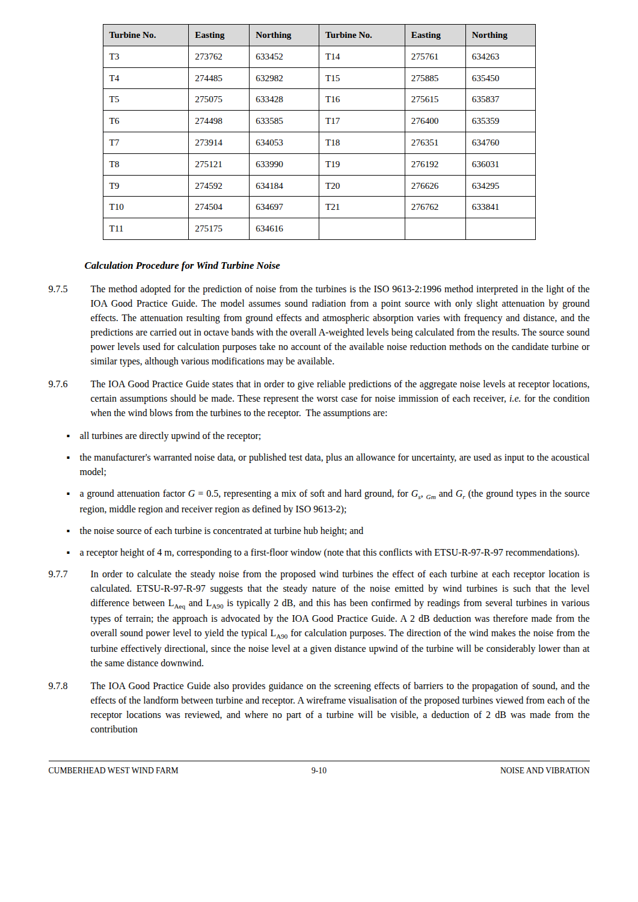| Turbine No. | Easting | Northing | Turbine No. | Easting | Northing |
| --- | --- | --- | --- | --- | --- |
| T3 | 273762 | 633452 | T14 | 275761 | 634263 |
| T4 | 274485 | 632982 | T15 | 275885 | 635450 |
| T5 | 275075 | 633428 | T16 | 275615 | 635837 |
| T6 | 274498 | 633585 | T17 | 276400 | 635359 |
| T7 | 273914 | 634053 | T18 | 276351 | 634760 |
| T8 | 275121 | 633990 | T19 | 276192 | 636031 |
| T9 | 274592 | 634184 | T20 | 276626 | 634295 |
| T10 | 274504 | 634697 | T21 | 276762 | 633841 |
| T11 | 275175 | 634616 | | | |
Calculation Procedure for Wind Turbine Noise
9.7.5
The method adopted for the prediction of noise from the turbines is the ISO 9613-2:1996 method interpreted in the light of the IOA Good Practice Guide. The model assumes sound radiation from a point source with only slight attenuation by ground effects. The attenuation resulting from ground effects and atmospheric absorption varies with frequency and distance, and the predictions are carried out in octave bands with the overall A-weighted levels being calculated from the results. The source sound power levels used for calculation purposes take no account of the available noise reduction methods on the candidate turbine or similar types, although various modifications may be available.
9.7.6
The IOA Good Practice Guide states that in order to give reliable predictions of the aggregate noise levels at receptor locations, certain assumptions should be made. These represent the worst case for noise immission of each receiver, i.e. for the condition when the wind blows from the turbines to the receptor. The assumptions are:
all turbines are directly upwind of the receptor;
the manufacturer's warranted noise data, or published test data, plus an allowance for uncertainty, are used as input to the acoustical model;
a ground attenuation factor G = 0.5, representing a mix of soft and hard ground, for Gs, Gm and Gr (the ground types in the source region, middle region and receiver region as defined by ISO 9613-2);
the noise source of each turbine is concentrated at turbine hub height; and
a receptor height of 4 m, corresponding to a first-floor window (note that this conflicts with ETSU-R-97-R-97 recommendations).
9.7.7
In order to calculate the steady noise from the proposed wind turbines the effect of each turbine at each receptor location is calculated. ETSU-R-97-R-97 suggests that the steady nature of the noise emitted by wind turbines is such that the level difference between LAeq and LA90 is typically 2 dB, and this has been confirmed by readings from several turbines in various types of terrain; the approach is advocated by the IOA Good Practice Guide. A 2 dB deduction was therefore made from the overall sound power level to yield the typical LA90 for calculation purposes. The direction of the wind makes the noise from the turbine effectively directional, since the noise level at a given distance upwind of the turbine will be considerably lower than at the same distance downwind.
9.7.8
The IOA Good Practice Guide also provides guidance on the screening effects of barriers to the propagation of sound, and the effects of the landform between turbine and receptor. A wireframe visualisation of the proposed turbines viewed from each of the receptor locations was reviewed, and where no part of a turbine will be visible, a deduction of 2 dB was made from the contribution
CUMBERHEAD WEST WIND FARM 9-10 NOISE AND VIBRATION